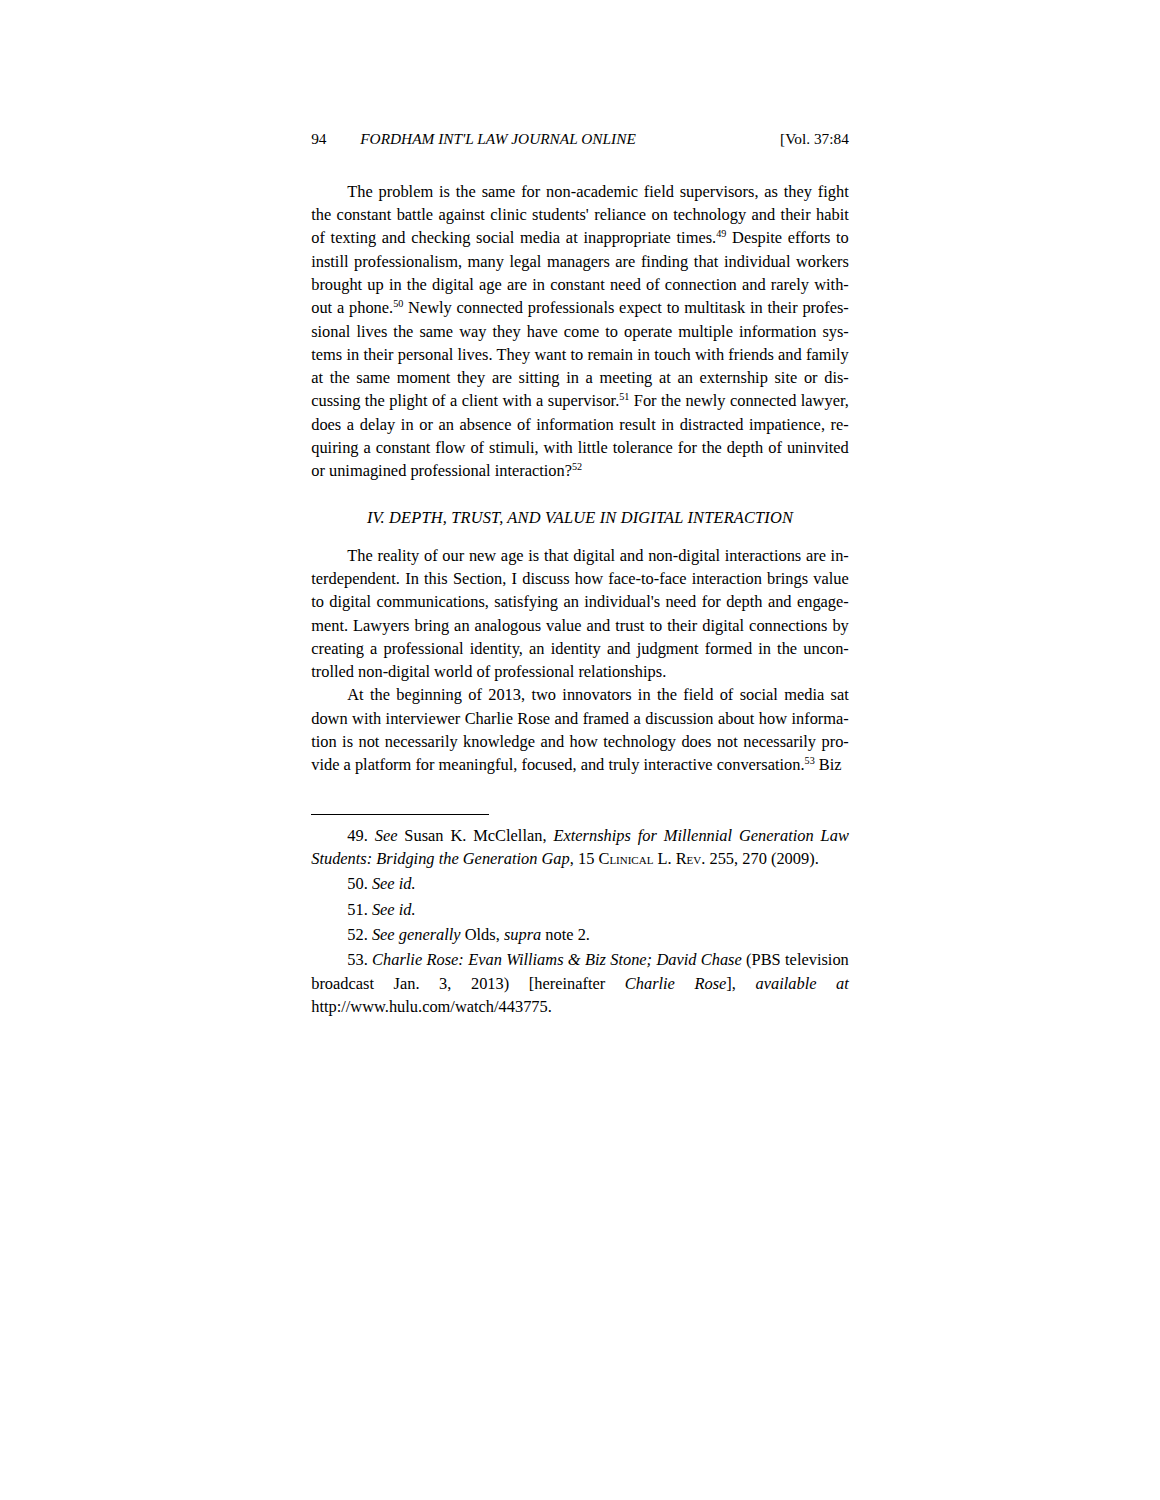94 FORDHAM INT'L LAW JOURNAL ONLINE[Vol. 37:84
The problem is the same for non-academic field supervisors, as they fight the constant battle against clinic students' reliance on technology and their habit of texting and checking social media at inappropriate times.49 Despite efforts to instill professionalism, many legal managers are finding that individual workers brought up in the digital age are in constant need of connection and rarely without a phone.50 Newly connected professionals expect to multitask in their professional lives the same way they have come to operate multiple information systems in their personal lives. They want to remain in touch with friends and family at the same moment they are sitting in a meeting at an externship site or discussing the plight of a client with a supervisor.51 For the newly connected lawyer, does a delay in or an absence of information result in distracted impatience, requiring a constant flow of stimuli, with little tolerance for the depth of uninvited or unimagined professional interaction?52
IV. DEPTH, TRUST, AND VALUE IN DIGITAL INTERACTION
The reality of our new age is that digital and non-digital interactions are interdependent. In this Section, I discuss how face-to-face interaction brings value to digital communications, satisfying an individual's need for depth and engagement. Lawyers bring an analogous value and trust to their digital connections by creating a professional identity, an identity and judgment formed in the uncontrolled non-digital world of professional relationships.
At the beginning of 2013, two innovators in the field of social media sat down with interviewer Charlie Rose and framed a discussion about how information is not necessarily knowledge and how technology does not necessarily provide a platform for meaningful, focused, and truly interactive conversation.53 Biz
49. See Susan K. McClellan, Externships for Millennial Generation Law Students: Bridging the Generation Gap, 15 Clinical L. Rev. 255, 270 (2009).
50. See id.
51. See id.
52. See generally Olds, supra note 2.
53. Charlie Rose: Evan Williams & Biz Stone; David Chase (PBS television broadcast Jan. 3, 2013) [hereinafter Charlie Rose], available at http://www.hulu.com/watch/443775.